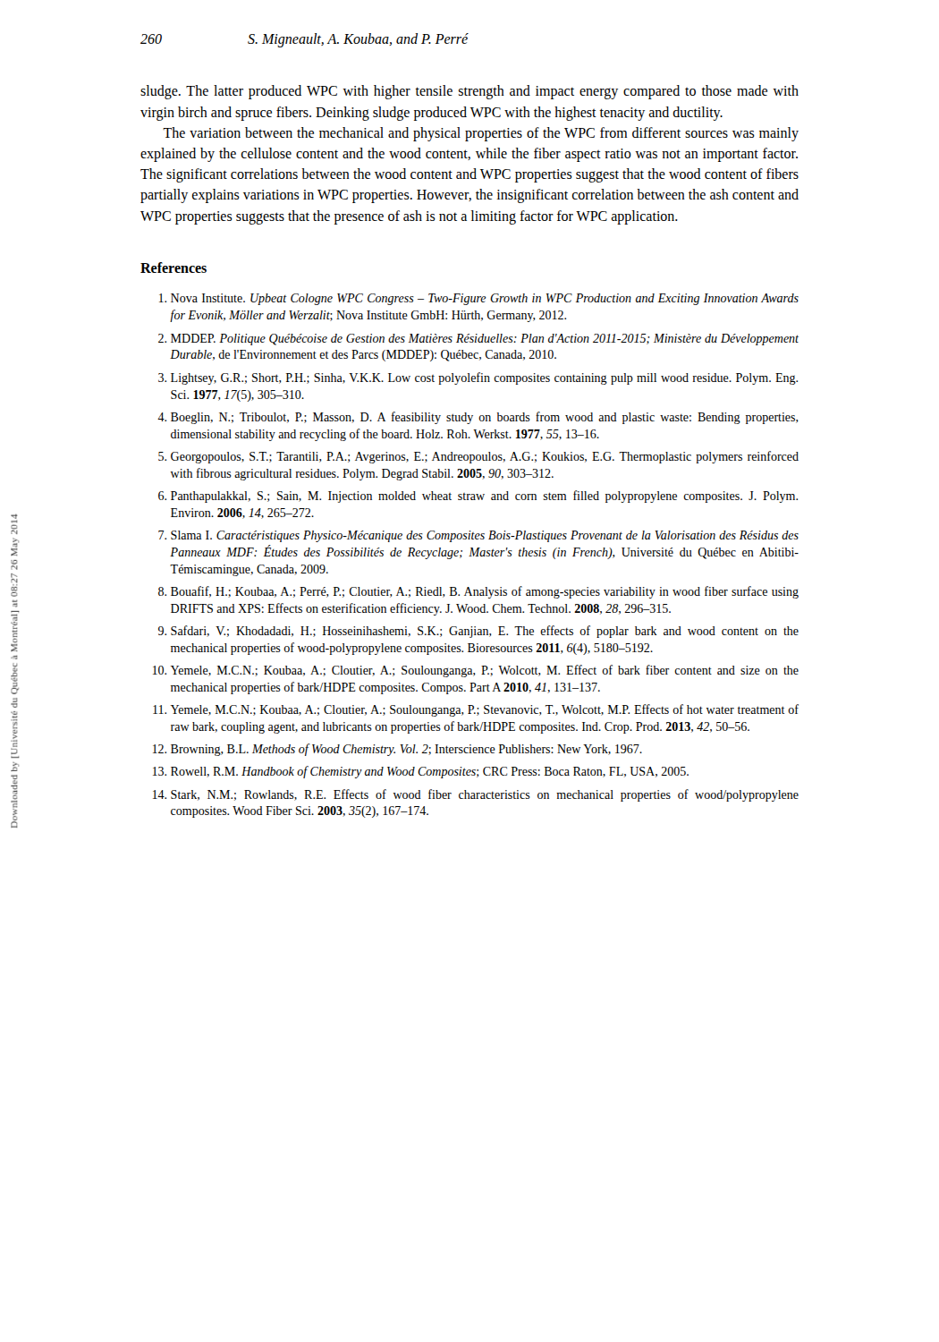Downloaded by [Université du Québec à Montréal] at 08:27 26 May 2014
260 S. Migneault, A. Koubaa, and P. Perré
sludge. The latter produced WPC with higher tensile strength and impact energy compared to those made with virgin birch and spruce fibers. Deinking sludge produced WPC with the highest tenacity and ductility.
The variation between the mechanical and physical properties of the WPC from different sources was mainly explained by the cellulose content and the wood content, while the fiber aspect ratio was not an important factor. The significant correlations between the wood content and WPC properties suggest that the wood content of fibers partially explains variations in WPC properties. However, the insignificant correlation between the ash content and WPC properties suggests that the presence of ash is not a limiting factor for WPC application.
References
Nova Institute. Upbeat Cologne WPC Congress – Two-Figure Growth in WPC Production and Exciting Innovation Awards for Evonik, Möller and Werzalit; Nova Institute GmbH: Hürth, Germany, 2012.
MDDEP. Politique Québécoise de Gestion des Matières Résiduelles: Plan d'Action 2011-2015; Ministère du Développement Durable, de l'Environnement et des Parcs (MDDEP): Québec, Canada, 2010.
Lightsey, G.R.; Short, P.H.; Sinha, V.K.K. Low cost polyolefin composites containing pulp mill wood residue. Polym. Eng. Sci. 1977, 17(5), 305–310.
Boeglin, N.; Triboulot, P.; Masson, D. A feasibility study on boards from wood and plastic waste: Bending properties, dimensional stability and recycling of the board. Holz. Roh. Werkst. 1977, 55, 13–16.
Georgopoulos, S.T.; Tarantili, P.A.; Avgerinos, E.; Andreopoulos, A.G.; Koukios, E.G. Thermoplastic polymers reinforced with fibrous agricultural residues. Polym. Degrad Stabil. 2005, 90, 303–312.
Panthapulakkal, S.; Sain, M. Injection molded wheat straw and corn stem filled polypropylene composites. J. Polym. Environ. 2006, 14, 265–272.
Slama I. Caractéristiques Physico-Mécanique des Composites Bois-Plastiques Provenant de la Valorisation des Résidus des Panneaux MDF: Études des Possibilités de Recyclage; Master's thesis (in French), Université du Québec en Abitibi-Témiscamingue, Canada, 2009.
Bouafif, H.; Koubaa, A.; Perré, P.; Cloutier, A.; Riedl, B. Analysis of among-species variability in wood fiber surface using DRIFTS and XPS: Effects on esterification efficiency. J. Wood. Chem. Technol. 2008, 28, 296–315.
Safdari, V.; Khodadadi, H.; Hosseinihashemi, S.K.; Ganjian, E. The effects of poplar bark and wood content on the mechanical properties of wood-polypropylene composites. Bioresources 2011, 6(4), 5180–5192.
Yemele, M.C.N.; Koubaa, A.; Cloutier, A.; Soulounganga, P.; Wolcott, M. Effect of bark fiber content and size on the mechanical properties of bark/HDPE composites. Compos. Part A 2010, 41, 131–137.
Yemele, M.C.N.; Koubaa, A.; Cloutier, A.; Soulounganga, P.; Stevanovic, T., Wolcott, M.P. Effects of hot water treatment of raw bark, coupling agent, and lubricants on properties of bark/HDPE composites. Ind. Crop. Prod. 2013, 42, 50–56.
Browning, B.L. Methods of Wood Chemistry. Vol. 2; Interscience Publishers: New York, 1967.
Rowell, R.M. Handbook of Chemistry and Wood Composites; CRC Press: Boca Raton, FL, USA, 2005.
Stark, N.M.; Rowlands, R.E. Effects of wood fiber characteristics on mechanical properties of wood/polypropylene composites. Wood Fiber Sci. 2003, 35(2), 167–174.